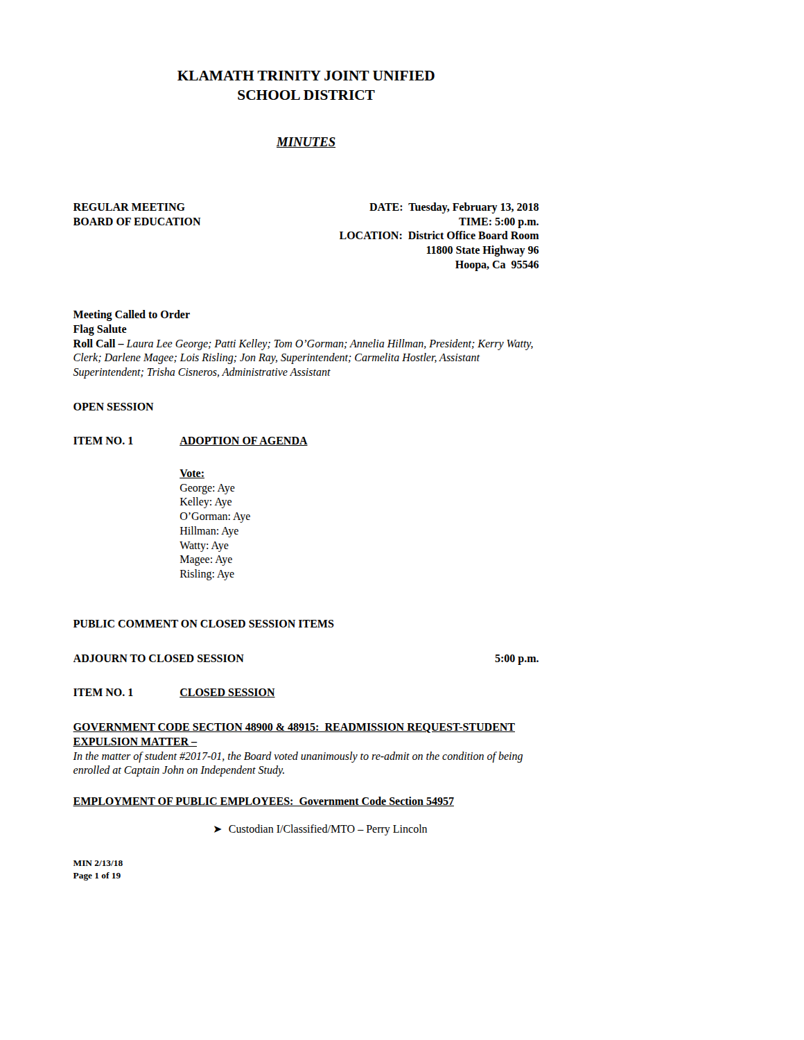KLAMATH TRINITY JOINT UNIFIED
SCHOOL DISTRICT
MINUTES
REGULAR MEETING
BOARD OF EDUCATION
DATE: Tuesday, February 13, 2018
TIME: 5:00 p.m.
LOCATION: District Office Board Room
11800 State Highway 96
Hoopa, Ca 95546
Meeting Called to Order
Flag Salute
Roll Call – Laura Lee George; Patti Kelley; Tom O’Gorman; Annelia Hillman, President; Kerry Watty, Clerk; Darlene Magee; Lois Risling; Jon Ray, Superintendent; Carmelita Hostler, Assistant Superintendent; Trisha Cisneros, Administrative Assistant
OPEN SESSION
ITEM NO. 1 ADOPTION OF AGENDA
Vote:
George: Aye
Kelley: Aye
O’Gorman: Aye
Hillman: Aye
Watty: Aye
Magee: Aye
Risling: Aye
PUBLIC COMMENT ON CLOSED SESSION ITEMS
ADJOURN TO CLOSED SESSION
5:00 p.m.
ITEM NO. 1 CLOSED SESSION
GOVERNMENT CODE SECTION 48900 & 48915: READMISSION REQUEST-STUDENT EXPULSION MATTER –
In the matter of student #2017-01, the Board voted unanimously to re-admit on the condition of being enrolled at Captain John on Independent Study.
EMPLOYMENT OF PUBLIC EMPLOYEES: Government Code Section 54957
Custodian I/Classified/MTO – Perry Lincoln
MIN 2/13/18
Page 1 of 19